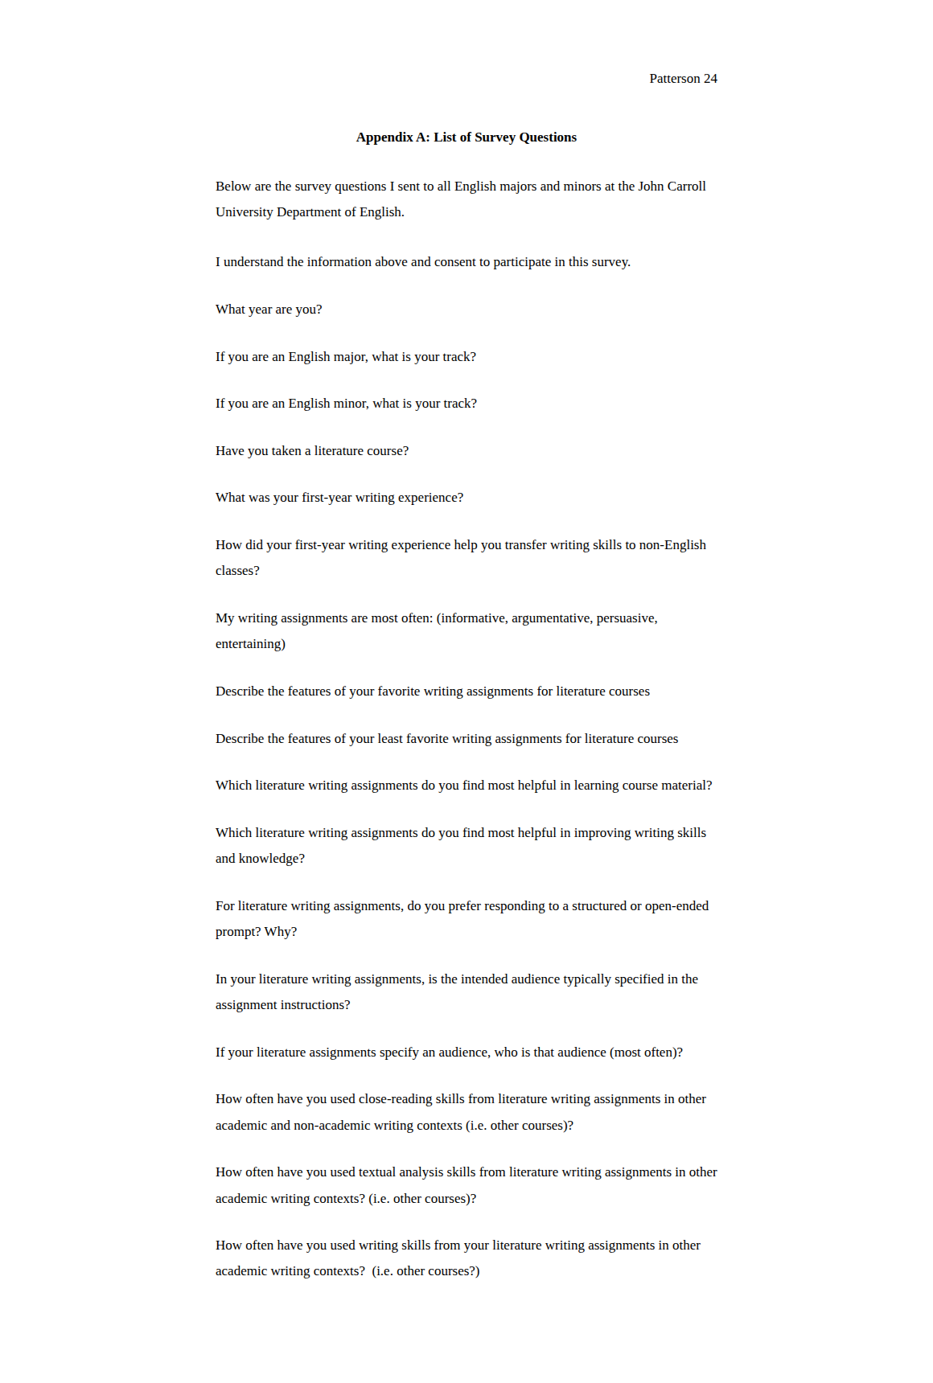Patterson 24
Appendix A: List of Survey Questions
Below are the survey questions I sent to all English majors and minors at the John Carroll University Department of English.
I understand the information above and consent to participate in this survey.
What year are you?
If you are an English major, what is your track?
If you are an English minor, what is your track?
Have you taken a literature course?
What was your first-year writing experience?
How did your first-year writing experience help you transfer writing skills to non-English classes?
My writing assignments are most often: (informative, argumentative, persuasive, entertaining)
Describe the features of your favorite writing assignments for literature courses
Describe the features of your least favorite writing assignments for literature courses
Which literature writing assignments do you find most helpful in learning course material?
Which literature writing assignments do you find most helpful in improving writing skills and knowledge?
For literature writing assignments, do you prefer responding to a structured or open-ended prompt? Why?
In your literature writing assignments, is the intended audience typically specified in the assignment instructions?
If your literature assignments specify an audience, who is that audience (most often)?
How often have you used close-reading skills from literature writing assignments in other academic and non-academic writing contexts (i.e. other courses)?
How often have you used textual analysis skills from literature writing assignments in other academic writing contexts? (i.e. other courses)?
How often have you used writing skills from your literature writing assignments in other academic writing contexts? (i.e. other courses?)